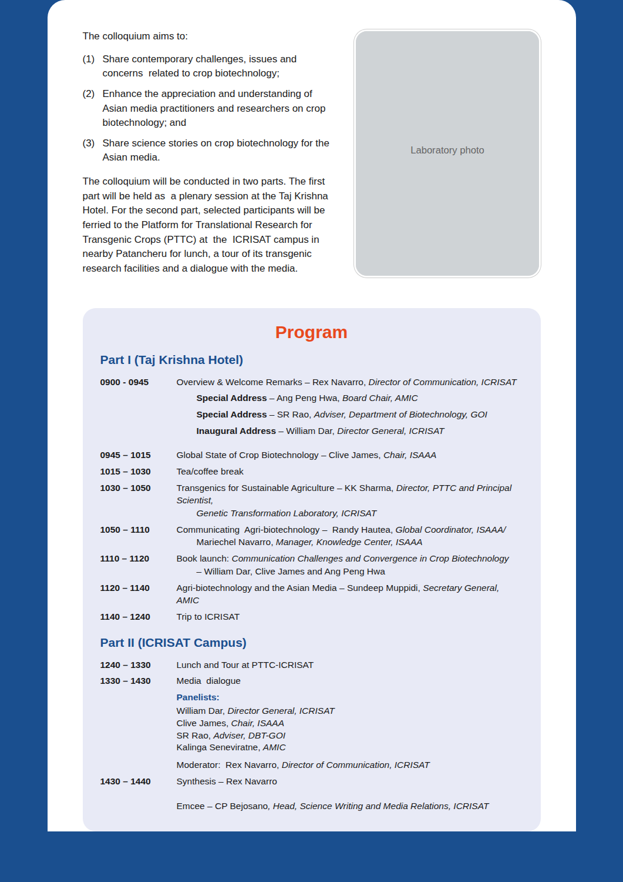The colloquium aims to:
(1) Share contemporary challenges, issues and concerns related to crop biotechnology;
(2) Enhance the appreciation and understanding of Asian media practitioners and researchers on crop biotechnology; and
(3) Share science stories on crop biotechnology for the Asian media.
The colloquium will be conducted in two parts. The first part will be held as a plenary session at the Taj Krishna Hotel. For the second part, selected participants will be ferried to the Platform for Translational Research for Transgenic Crops (PTTC) at the ICRISAT campus in nearby Patancheru for lunch, a tour of its transgenic research facilities and a dialogue with the media.
Program
Part I (Taj Krishna Hotel)
| 0900 - 0945 | Overview & Welcome Remarks – Rex Navarro, Director of Communication, ICRISAT |
| | Special Address – Ang Peng Hwa, Board Chair, AMIC |
| | Special Address – SR Rao, Adviser, Department of Biotechnology, GOI |
| | Inaugural Address – William Dar, Director General, ICRISAT |
| 0945 – 1015 | Global State of Crop Biotechnology – Clive James, Chair, ISAAA |
| 1015 – 1030 | Tea/coffee break |
| 1030 – 1050 | Transgenics for Sustainable Agriculture – KK Sharma, Director, PTTC and Principal Scientist, Genetic Transformation Laboratory, ICRISAT |
| 1050 – 1110 | Communicating Agri-biotechnology – Randy Hautea, Global Coordinator, ISAAA/ Mariechel Navarro, Manager, Knowledge Center, ISAAA |
| 1110 – 1120 | Book launch: Communication Challenges and Convergence in Crop Biotechnology – William Dar, Clive James and Ang Peng Hwa |
| 1120 – 1140 | Agri-biotechnology and the Asian Media – Sundeep Muppidi, Secretary General, AMIC |
| 1140 – 1240 | Trip to ICRISAT |
Part II (ICRISAT Campus)
| 1240 – 1330 | Lunch and Tour at PTTC-ICRISAT |
| 1330 – 1430 | Media dialogue |
| | Panelists: William Dar, Director General, ICRISAT Clive James, Chair, ISAAA SR Rao, Adviser, DBT-GOI Kalinga Seneviratne, AMIC Moderator: Rex Navarro, Director of Communication, ICRISAT |
| 1430 – 1440 | Synthesis – Rex Navarro |
| | Emcee – CP Bejosano , Head, Science Writing and Media Relations, ICRISAT |